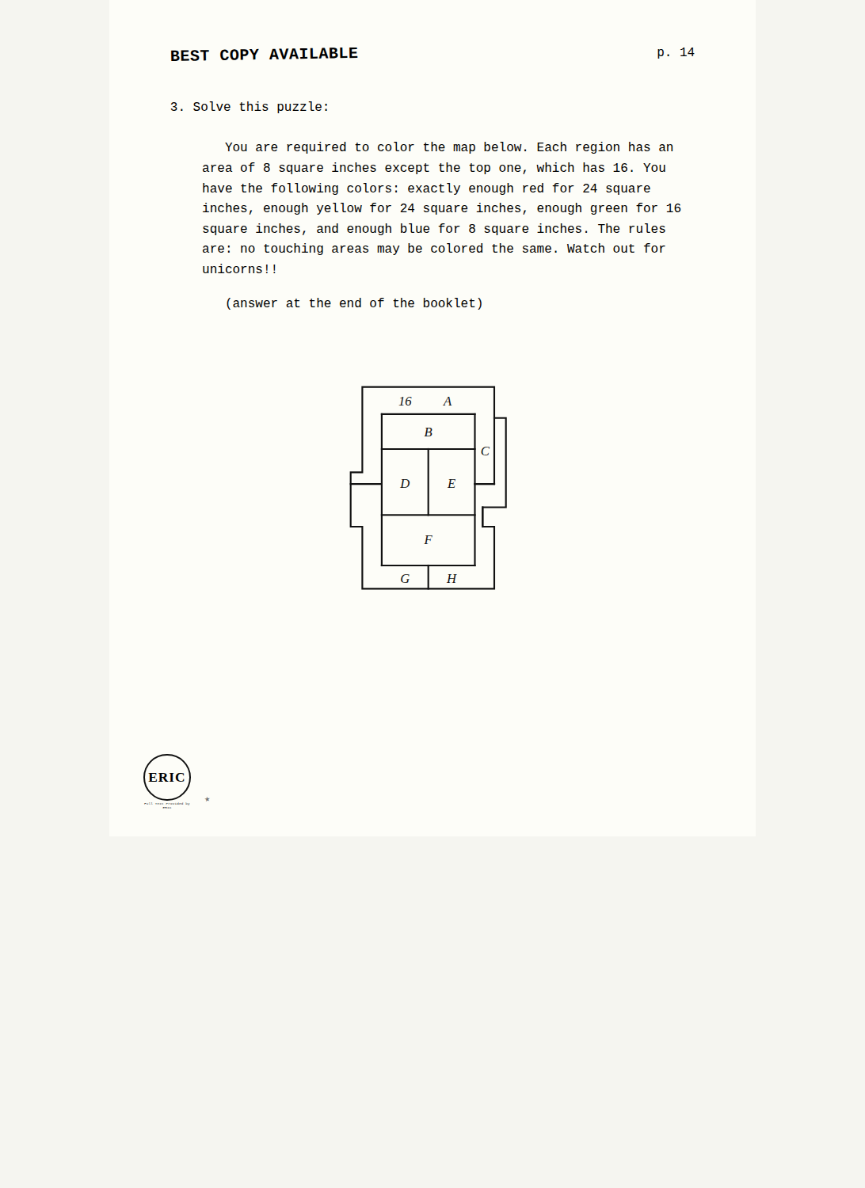p. 14 BEST COPY AVAILABLE
3. Solve this puzzle:
You are required to color the map below. Each region has an area of 8 square inches except the top one, which has 16. You have the following colors: exactly enough red for 24 square inches, enough yellow for 24 square inches, enough green for 16 square inches, and enough blue for 8 square inches. The rules are: no touching areas may be colored the same. Watch out for unicorns!!
(answer at the end of the booklet)
16 A B C D E F G H
ERIC
Full Text Provided by ERIC
★